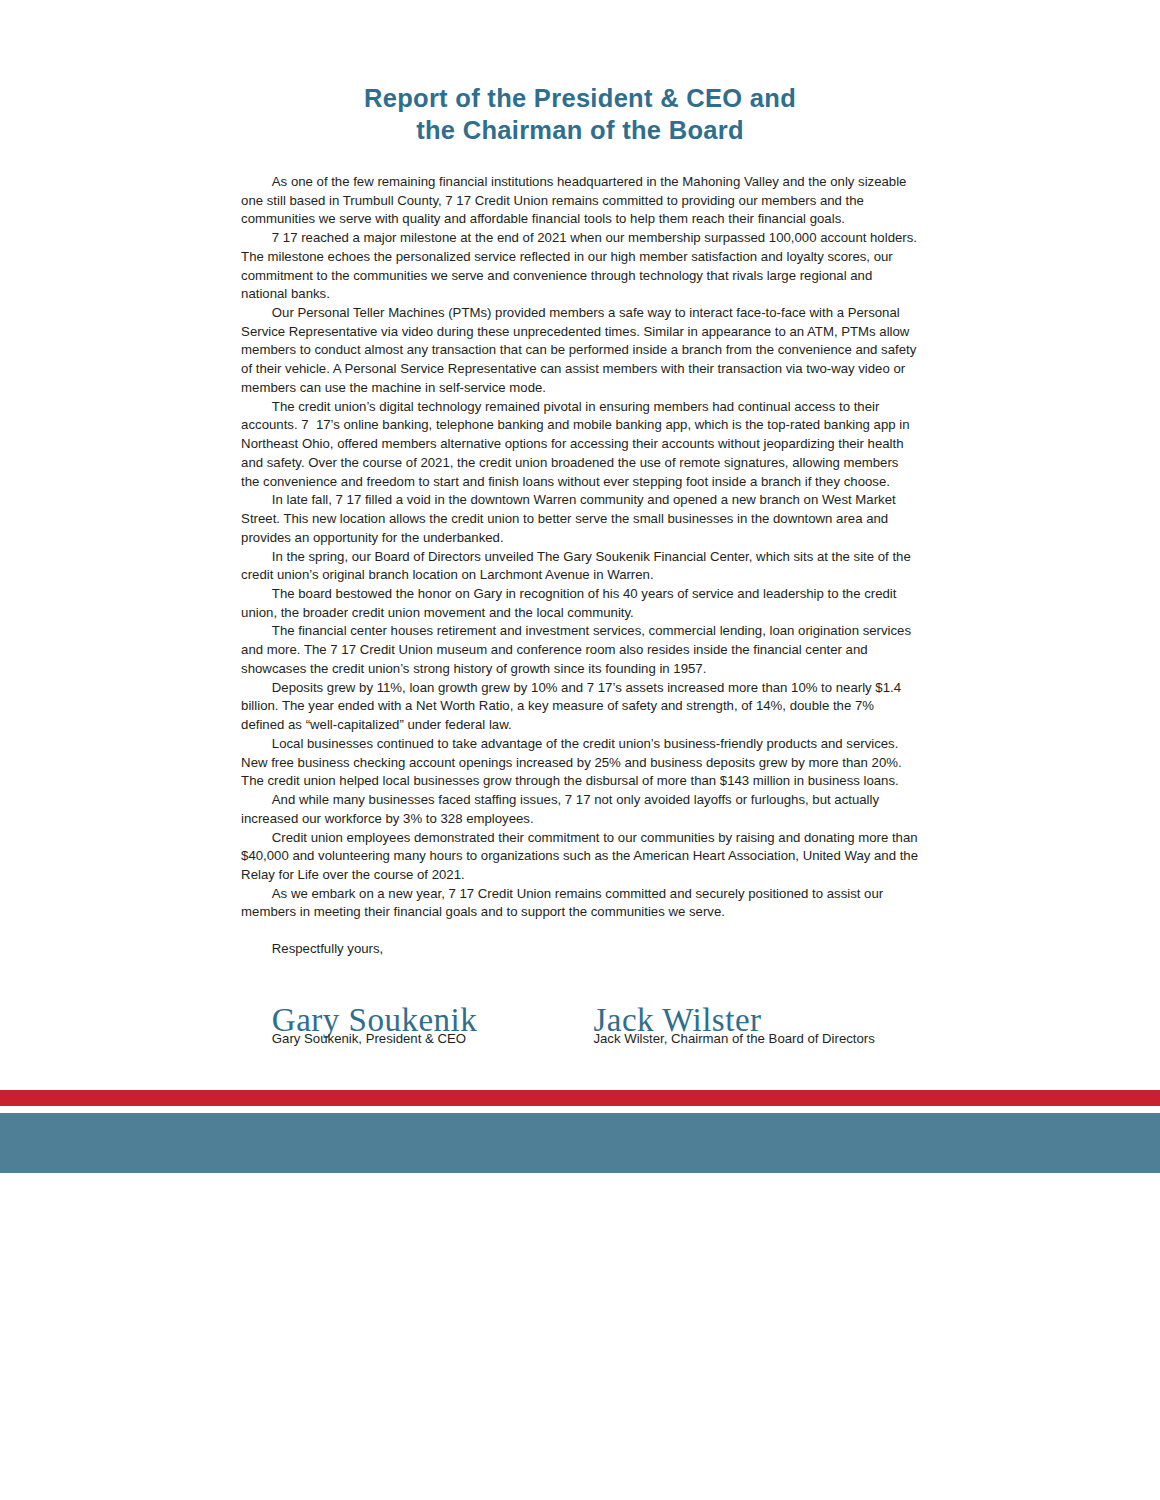Report of the President & CEO and
the Chairman of the Board
As one of the few remaining financial institutions headquartered in the Mahoning Valley and the only sizeable one still based in Trumbull County, 7 17 Credit Union remains committed to providing our members and the communities we serve with quality and affordable financial tools to help them reach their financial goals.
7 17 reached a major milestone at the end of 2021 when our membership surpassed 100,000 account holders. The milestone echoes the personalized service reflected in our high member satisfaction and loyalty scores, our commitment to the communities we serve and convenience through technology that rivals large regional and national banks.
Our Personal Teller Machines (PTMs) provided members a safe way to interact face-to-face with a Personal Service Representative via video during these unprecedented times. Similar in appearance to an ATM, PTMs allow members to conduct almost any transaction that can be performed inside a branch from the convenience and safety of their vehicle. A Personal Service Representative can assist members with their transaction via two-way video or members can use the machine in self-service mode.
The credit union’s digital technology remained pivotal in ensuring members had continual access to their accounts. 7 17’s online banking, telephone banking and mobile banking app, which is the top-rated banking app in Northeast Ohio, offered members alternative options for accessing their accounts without jeopardizing their health and safety. Over the course of 2021, the credit union broadened the use of remote signatures, allowing members the convenience and freedom to start and finish loans without ever stepping foot inside a branch if they choose.
In late fall, 7 17 filled a void in the downtown Warren community and opened a new branch on West Market Street. This new location allows the credit union to better serve the small businesses in the downtown area and provides an opportunity for the underbanked.
In the spring, our Board of Directors unveiled The Gary Soukenik Financial Center, which sits at the site of the credit union’s original branch location on Larchmont Avenue in Warren.
The board bestowed the honor on Gary in recognition of his 40 years of service and leadership to the credit union, the broader credit union movement and the local community.
The financial center houses retirement and investment services, commercial lending, loan origination services and more. The 7 17 Credit Union museum and conference room also resides inside the financial center and showcases the credit union’s strong history of growth since its founding in 1957.
Deposits grew by 11%, loan growth grew by 10% and 7 17’s assets increased more than 10% to nearly $1.4 billion. The year ended with a Net Worth Ratio, a key measure of safety and strength, of 14%, double the 7% defined as “well-capitalized” under federal law.
Local businesses continued to take advantage of the credit union’s business-friendly products and services. New free business checking account openings increased by 25% and business deposits grew by more than 20%. The credit union helped local businesses grow through the disbursal of more than $143 million in business loans.
And while many businesses faced staffing issues, 7 17 not only avoided layoffs or furloughs, but actually increased our workforce by 3% to 328 employees.
Credit union employees demonstrated their commitment to our communities by raising and donating more than $40,000 and volunteering many hours to organizations such as the American Heart Association, United Way and the Relay for Life over the course of 2021.
As we embark on a new year, 7 17 Credit Union remains committed and securely positioned to assist our members in meeting their financial goals and to support the communities we serve.
Respectfully yours,
Gary Soukenik
Gary Soukenik, President & CEO
Jack Wilster
Jack Wilster, Chairman of the Board of Directors